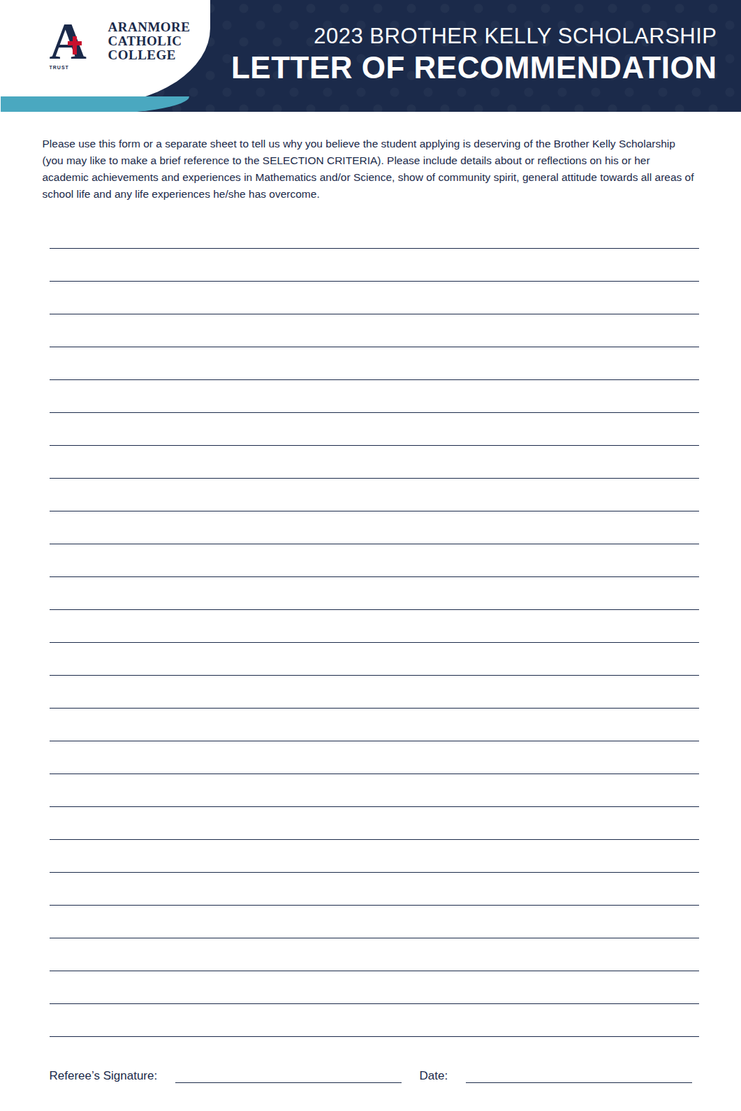A
TRUST
Aranmore Catholic College
2023 Brother Kelly Scholarship
Letter of Recommendation
Please use this form or a separate sheet to tell us why you believe the student applying is deserving of the Brother Kelly Scholarship (you may like to make a brief reference to the SELECTION CRITERIA). Please include details about or reflections on his or her academic achievements and experiences in Mathematics and/or Science, show of community spirit, general attitude towards all areas of school life and any life experiences he/she has overcome.
Referee’s Signature: Date: